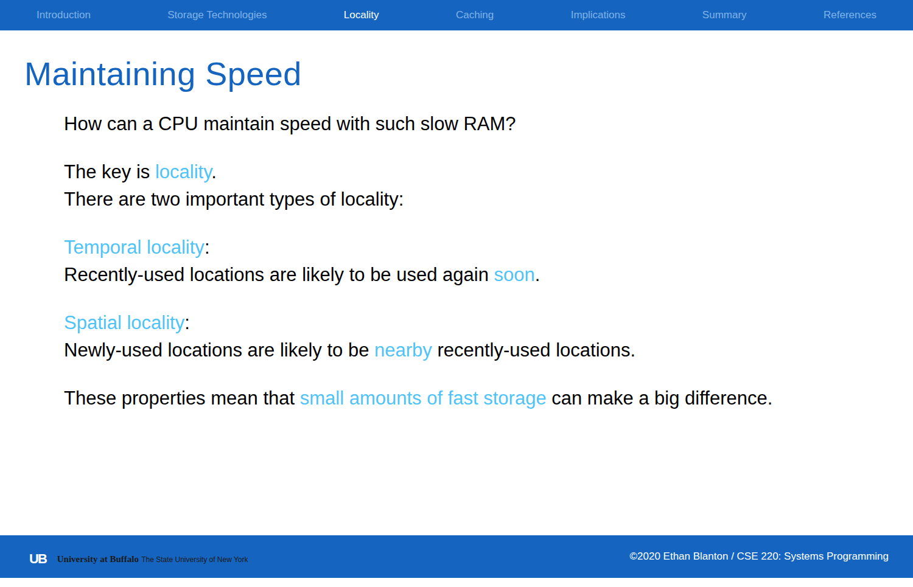Introduction Storage Technologies Locality Caching Implications Summary References
Maintaining Speed
How can a CPU maintain speed with such slow RAM?
The key is locality.
There are two important types of locality:
Temporal locality:
Recently-used locations are likely to be used again soon.
Spatial locality:
Newly-used locations are likely to be nearby recently-used locations.
These properties mean that small amounts of fast storage can make a big difference.
UB University at Buffalo The State University of New York
©2020 Ethan Blanton / CSE 220: Systems Programming